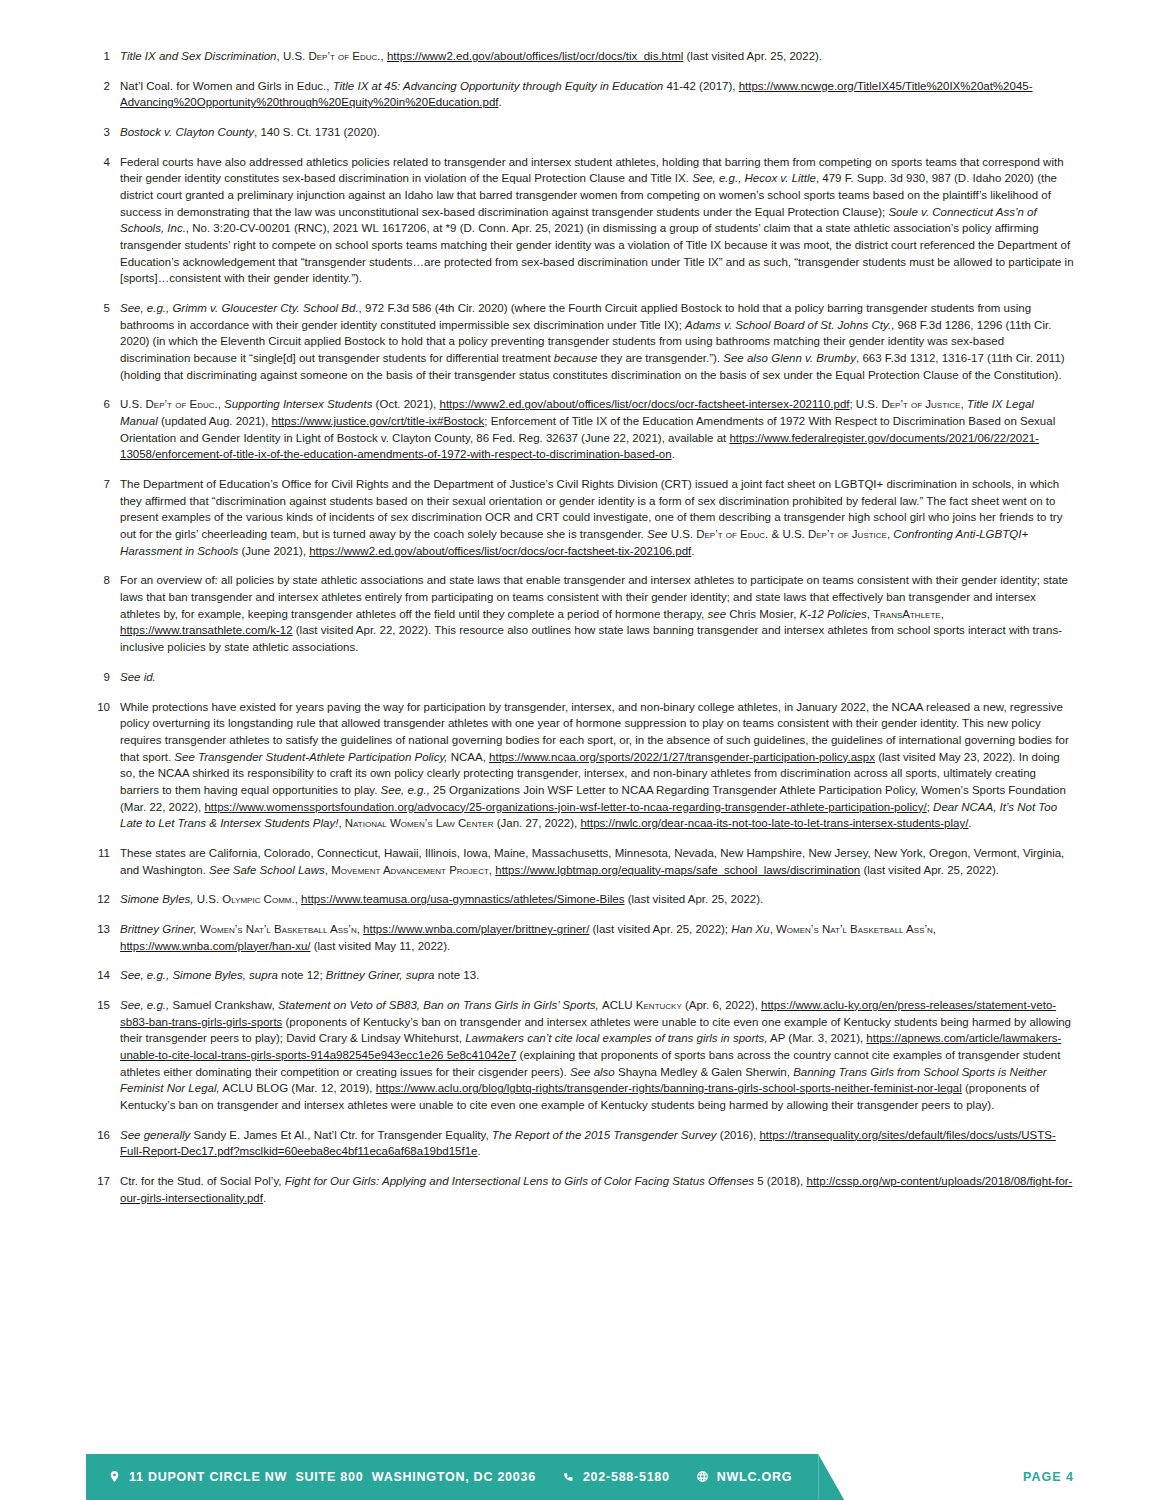Title IX and Sex Discrimination, U.S. Dep’t of Educ., https://www2.ed.gov/about/offices/list/ocr/docs/tix_dis.html (last visited Apr. 25, 2022).
Nat’l Coal. for Women and Girls in Educ., Title IX at 45: Advancing Opportunity through Equity in Education 41-42 (2017), https://www.ncwge.org/TitleIX45/Title%20IX%20at%2045-Advancing%20Opportunity%20through%20Equity%20in%20Education.pdf.
Bostock v. Clayton County, 140 S. Ct. 1731 (2020).
Federal courts have also addressed athletics policies related to transgender and intersex student athletes, holding that barring them from competing on sports teams that correspond with their gender identity constitutes sex-based discrimination in violation of the Equal Protection Clause and Title IX. See, e.g., Hecox v. Little, 479 F. Supp. 3d 930, 987 (D. Idaho 2020) (the district court granted a preliminary injunction against an Idaho law that barred transgender women from competing on women’s school sports teams based on the plaintiff’s likelihood of success in demonstrating that the law was unconstitutional sex-based discrimination against transgender students under the Equal Protection Clause); Soule v. Connecticut Ass’n of Schools, Inc., No. 3:20-CV-00201 (RNC), 2021 WL 1617206, at *9 (D. Conn. Apr. 25, 2021) (in dismissing a group of students’ claim that a state athletic association’s policy affirming transgender students’ right to compete on school sports teams matching their gender identity was a violation of Title IX because it was moot, the district court referenced the Department of Education’s acknowledgement that “transgender students…are protected from sex-based discrimination under Title IX” and as such, “transgender students must be allowed to participate in [sports]…consistent with their gender identity.”).
See, e.g., Grimm v. Gloucester Cty. School Bd., 972 F.3d 586 (4th Cir. 2020) (where the Fourth Circuit applied Bostock to hold that a policy barring transgender students from using bathrooms in accordance with their gender identity constituted impermissible sex discrimination under Title IX); Adams v. School Board of St. Johns Cty., 968 F.3d 1286, 1296 (11th Cir. 2020) (in which the Eleventh Circuit applied Bostock to hold that a policy preventing transgender students from using bathrooms matching their gender identity was sex-based discrimination because it “single[d] out transgender students for differential treatment because they are transgender.”). See also Glenn v. Brumby, 663 F.3d 1312, 1316-17 (11th Cir. 2011) (holding that discriminating against someone on the basis of their transgender status constitutes discrimination on the basis of sex under the Equal Protection Clause of the Constitution).
U.S. Dep’t of Educ., Supporting Intersex Students (Oct. 2021), https://www2.ed.gov/about/offices/list/ocr/docs/ocr-factsheet-intersex-202110.pdf; U.S. Dep’t of Justice, Title IX Legal Manual (updated Aug. 2021), https://www.justice.gov/crt/title-ix#Bostock; Enforcement of Title IX of the Education Amendments of 1972 With Respect to Discrimination Based on Sexual Orientation and Gender Identity in Light of Bostock v. Clayton County, 86 Fed. Reg. 32637 (June 22, 2021), available at https://www.federalregister.gov/documents/2021/06/22/2021-13058/enforcement-of-title-ix-of-the-education-amendments-of-1972-with-respect-to-discrimination-based-on.
The Department of Education’s Office for Civil Rights and the Department of Justice’s Civil Rights Division (CRT) issued a joint fact sheet on LGBTQI+ discrimination in schools, in which they affirmed that “discrimination against students based on their sexual orientation or gender identity is a form of sex discrimination prohibited by federal law.” The fact sheet went on to present examples of the various kinds of incidents of sex discrimination OCR and CRT could investigate, one of them describing a transgender high school girl who joins her friends to try out for the girls’ cheerleading team, but is turned away by the coach solely because she is transgender. See U.S. Dep’t of Educ. & U.S. Dep’t of Justice, Confronting Anti-LGBTQI+ Harassment in Schools (June 2021), https://www2.ed.gov/about/offices/list/ocr/docs/ocr-factsheet-tix-202106.pdf.
For an overview of: all policies by state athletic associations and state laws that enable transgender and intersex athletes to participate on teams consistent with their gender identity; state laws that ban transgender and intersex athletes entirely from participating on teams consistent with their gender identity; and state laws that effectively ban transgender and intersex athletes by, for example, keeping transgender athletes off the field until they complete a period of hormone therapy, see Chris Mosier, K-12 Policies, TransAthlete, https://www.transathlete.com/k-12 (last visited Apr. 22, 2022). This resource also outlines how state laws banning transgender and intersex athletes from school sports interact with trans-inclusive policies by state athletic associations.
See id.
While protections have existed for years paving the way for participation by transgender, intersex, and non-binary college athletes, in January 2022, the NCAA released a new, regressive policy overturning its longstanding rule that allowed transgender athletes with one year of hormone suppression to play on teams consistent with their gender identity. This new policy requires transgender athletes to satisfy the guidelines of national governing bodies for each sport, or, in the absence of such guidelines, the guidelines of international governing bodies for that sport. See Transgender Student-Athlete Participation Policy, NCAA, https://www.ncaa.org/sports/2022/1/27/transgender-participation-policy.aspx (last visited May 23, 2022). In doing so, the NCAA shirked its responsibility to craft its own policy clearly protecting transgender, intersex, and non-binary athletes from discrimination across all sports, ultimately creating barriers to them having equal opportunities to play. See, e.g., 25 Organizations Join WSF Letter to NCAA Regarding Transgender Athlete Participation Policy, Women’s Sports Foundation (Mar. 22, 2022), https://www.womenssportsfoundation.org/advocacy/25-organizations-join-wsf-letter-to-ncaa-regarding-transgender-athlete-participation-policy/; Dear NCAA, It’s Not Too Late to Let Trans & Intersex Students Play!, National Women’s Law Center (Jan. 27, 2022), https://nwlc.org/dear-ncaa-its-not-too-late-to-let-trans-intersex-students-play/.
These states are California, Colorado, Connecticut, Hawaii, Illinois, Iowa, Maine, Massachusetts, Minnesota, Nevada, New Hampshire, New Jersey, New York, Oregon, Vermont, Virginia, and Washington. See Safe School Laws, Movement Advancement Project, https://www.lgbtmap.org/equality-maps/safe_school_laws/discrimination (last visited Apr. 25, 2022).
Simone Byles, U.S. Olympic Comm., https://www.teamusa.org/usa-gymnastics/athletes/Simone-Biles (last visited Apr. 25, 2022).
Brittney Griner, Women’s Nat’l Basketball Ass’n, https://www.wnba.com/player/brittney-griner/ (last visited Apr. 25, 2022); Han Xu, Women’s Nat’l Basketball Ass’n, https://www.wnba.com/player/han-xu/ (last visited May 11, 2022).
See, e.g., Simone Byles, supra note 12; Brittney Griner, supra note 13.
See, e.g., Samuel Crankshaw, Statement on Veto of SB83, Ban on Trans Girls in Girls’ Sports, ACLU Kentucky (Apr. 6, 2022), https://www.aclu-ky.org/en/press-releases/statement-veto-sb83-ban-trans-girls-girls-sports (proponents of Kentucky’s ban on transgender and intersex athletes were unable to cite even one example of Kentucky students being harmed by allowing their transgender peers to play); David Crary & Lindsay Whitehurst, Lawmakers can’t cite local examples of trans girls in sports, AP (Mar. 3, 2021), https://apnews.com/article/lawmakers-unable-to-cite-local-trans-girls-sports-914a982545e943ecc1e26 5e8c41042e7 (explaining that proponents of sports bans across the country cannot cite examples of transgender student athletes either dominating their competition or creating issues for their cisgender peers). See also Shayna Medley & Galen Sherwin, Banning Trans Girls from School Sports is Neither Feminist Nor Legal, ACLU BLOG (Mar. 12, 2019), https://www.aclu.org/blog/lgbtq-rights/transgender-rights/banning-trans-girls-school-sports-neither-feminist-nor-legal (proponents of Kentucky’s ban on transgender and intersex athletes were unable to cite even one example of Kentucky students being harmed by allowing their transgender peers to play).
See generally Sandy E. James Et Al., Nat’l Ctr. for Transgender Equality, The Report of the 2015 Transgender Survey (2016), https://transequality.org/sites/default/files/docs/usts/USTS-Full-Report-Dec17.pdf?msclkid=60eeba8ec4bf11eca6af68a19bd15f1e.
Ctr. for the Stud. of Social Pol’y, Fight for Our Girls: Applying and Intersectional Lens to Girls of Color Facing Status Offenses 5 (2018), http://cssp.org/wp-content/uploads/2018/08/fight-for-our-girls-intersectionality.pdf.
11 DUPONT CIRCLE NW SUITE 800 WASHINGTON, DC 20036 202-588-5180 NWLC.ORG
PAGE 4